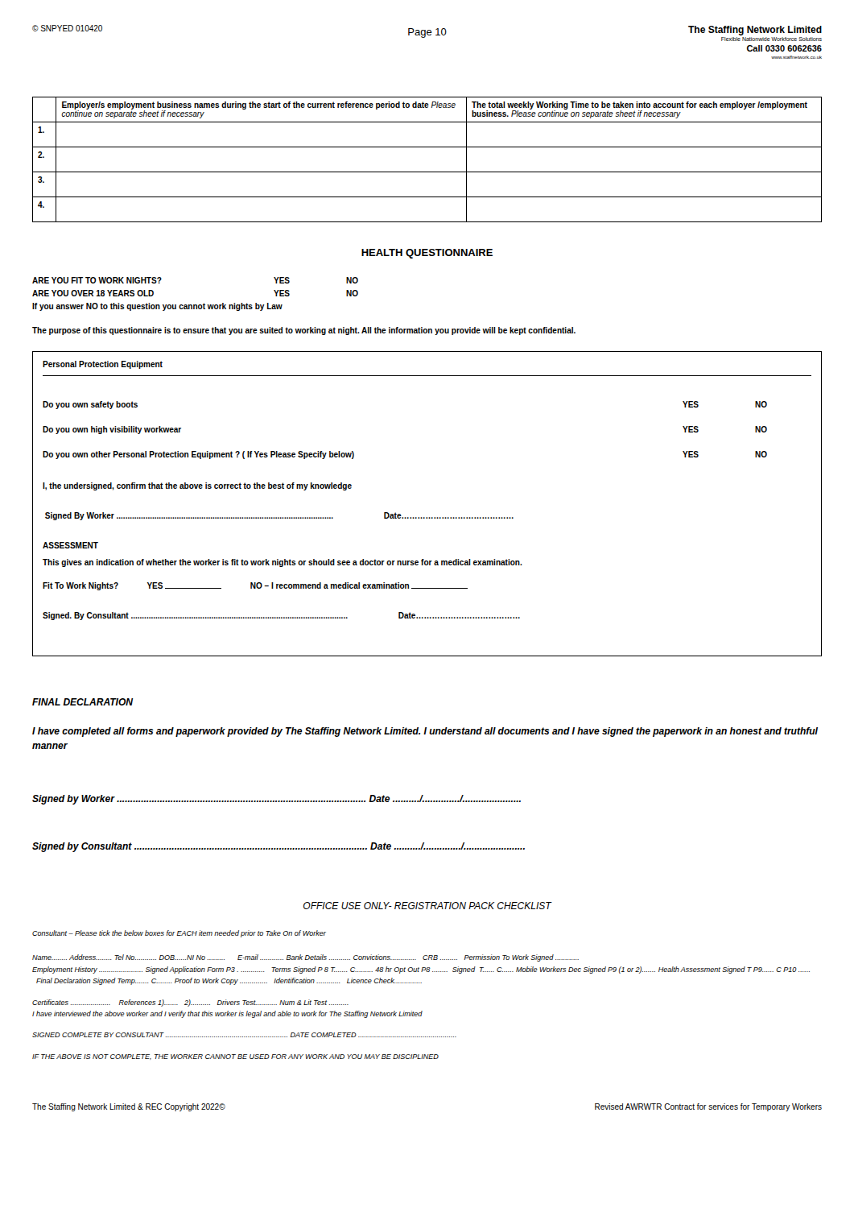© SNPYED 010420
Page 10
The Staffing Network Limited
Flexible Nationwide Workforce Solutions
Call 0330 6062636
www.staffnetwork.co.uk
| | Employer/s employment business names during the start of the current reference period to date Please continue on separate sheet if necessary | The total weekly Working Time to be taken into account for each employer /employment business. Please continue on separate sheet if necessary |
| --- | --- | --- |
| 1. | | |
| 2. | | |
| 3. | | |
| 4. | | |
HEALTH QUESTIONNAIRE
ARE YOU FIT TO WORK NIGHTS?YES NO
ARE YOU OVER 18 YEARS OLD YES NO
If you answer NO to this question you cannot work nights by Law
The purpose of this questionnaire is to ensure that you are suited to working at night. All the information you provide will be kept confidential.
Personal Protection Equipment
| Do you own safety boots | YES | NO |
| Do you own high visibility workwear | YES | NO |
| Do you own other Personal Protection Equipment ? ( If Yes Please Specify below) | YES | NO |
I, the undersigned, confirm that the above is correct to the best of my knowledge
Signed By Worker ................................................................................................. Date……………………………………
ASSESSMENT
This gives an indication of whether the worker is fit to work nights or should see a doctor or nurse for a medical examination.
Fit To Work Nights? YES NO – I recommend a medical examination
Signed. By Consultant ................................................................................................. Date…………………………………
FINAL DECLARATION
I have completed all forms and paperwork provided by The Staffing Network Limited. I understand all documents and I have signed the paperwork in an honest and truthful manner
Signed by Worker ............................................................................................. Date ........../............../......................
Signed by Consultant ....................................................................................... Date ........../............../.......................
OFFICE USE ONLY- REGISTRATION PACK CHECKLIST
Consultant – Please tick the below boxes for EACH item needed prior to Take On of Worker
Name........ Address........ Tel No........... DOB......NI No ......... E-mail ............ Bank Details ........... Convictions............. CRB ......... Permission To Work Signed ............
Employment History ...................... Signed Application Form P3 . ............ Terms Signed P 8 T....... C......... 48 hr Opt Out P8 ........ Signed T...... C...... Mobile Workers Dec Signed P9 (1 or 2)....... Health Assessment Signed T P9...... C P10 ...... Final Declaration Signed Temp....... C........ Proof to Work Copy .............. Identification ............ Licence Check..............
Certificates .................... References 1)....... 2).......... Drivers Test........... Num & Lit Test ..........
I have interviewed the above worker and I verify that this worker is legal and able to work for The Staffing Network Limited
SIGNED COMPLETE BY CONSULTANT ............................................................. DATE COMPLETED .................................................
IF THE ABOVE IS NOT COMPLETE, THE WORKER CANNOT BE USED FOR ANY WORK AND YOU MAY BE DISCIPLINED
The Staffing Network Limited & REC Copyright 2022© Revised AWRWTR Contract for services for Temporary Workers